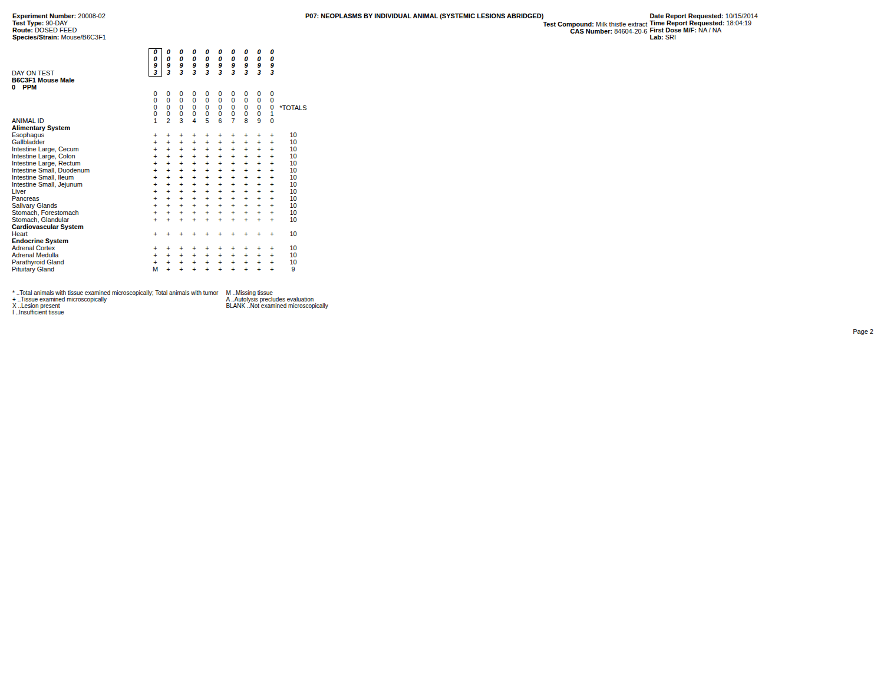| Experiment Number: 20008-02 Test Type: 90-DAY Route: DOSED FEED Species/Strain: Mouse/B6C3F1 | P07: NEOPLASMS BY INDIVIDUAL ANIMAL (SYSTEMIC LESIONS ABRIDGED) Test Compound: Milk thistle extract CAS Number: 84604-20-6 | Date Report Requested: 10/15/2014 Time Report Requested: 18:04:19 First Dose M/F: NA / NA Lab: SRI |
| DAY ON TEST | 0 0 9 3 | 0 0 9 3 | 0 0 9 3 | 0 0 9 3 | 0 0 9 3 | 0 0 9 3 | 0 0 9 3 | 0 0 9 3 | 0 0 9 3 | 0 0 9 3 | |
| B6C3F1 Mouse Male 0 PPM | |
| ANIMAL ID | 0 0 0 0 1 | 0 0 0 0 2 | 0 0 0 0 3 | 0 0 0 0 4 | 0 0 0 0 5 | 0 0 0 0 6 | 0 0 0 0 7 | 0 0 0 0 8 | 0 0 0 0 9 | 0 0 0 1 0 | *TOTALS |
| Alimentary System |
| Esophagus | + | + | + | + | + | + | + | + | + | + | 10 |
| Gallbladder | + | + | + | + | + | + | + | + | + | + | 10 |
| Intestine Large, Cecum | + | + | + | + | + | + | + | + | + | + | 10 |
| Intestine Large, Colon | + | + | + | + | + | + | + | + | + | + | 10 |
| Intestine Large, Rectum | + | + | + | + | + | + | + | + | + | + | 10 |
| Intestine Small, Duodenum | + | + | + | + | + | + | + | + | + | + | 10 |
| Intestine Small, Ileum | + | + | + | + | + | + | + | + | + | + | 10 |
| Intestine Small, Jejunum | + | + | + | + | + | + | + | + | + | + | 10 |
| Liver | + | + | + | + | + | + | + | + | + | + | 10 |
| Pancreas | + | + | + | + | + | + | + | + | + | + | 10 |
| Salivary Glands | + | + | + | + | + | + | + | + | + | + | 10 |
| Stomach, Forestomach | + | + | + | + | + | + | + | + | + | + | 10 |
| Stomach, Glandular | + | + | + | + | + | + | + | + | + | + | 10 |
| Cardiovascular System |
| Heart | + | + | + | + | + | + | + | + | + | + | 10 |
| Endocrine System |
| Adrenal Cortex | + | + | + | + | + | + | + | + | + | + | 10 |
| Adrenal Medulla | + | + | + | + | + | + | + | + | + | + | 10 |
| Parathyroid Gland | + | + | + | + | + | + | + | + | + | + | 10 |
| Pituitary Gland | M | + | + | + | + | + | + | + | + | + | 9 |
| * ..Total animals with tissue examined microscopically; Total animals with tumor + ..Tissue examined microscopically X ..Lesion present I ..Insufficient tissue | M ..Missing tissue A ..Autolysis precludes evaluation BLANK ..Not examined microscopically |
Page 2